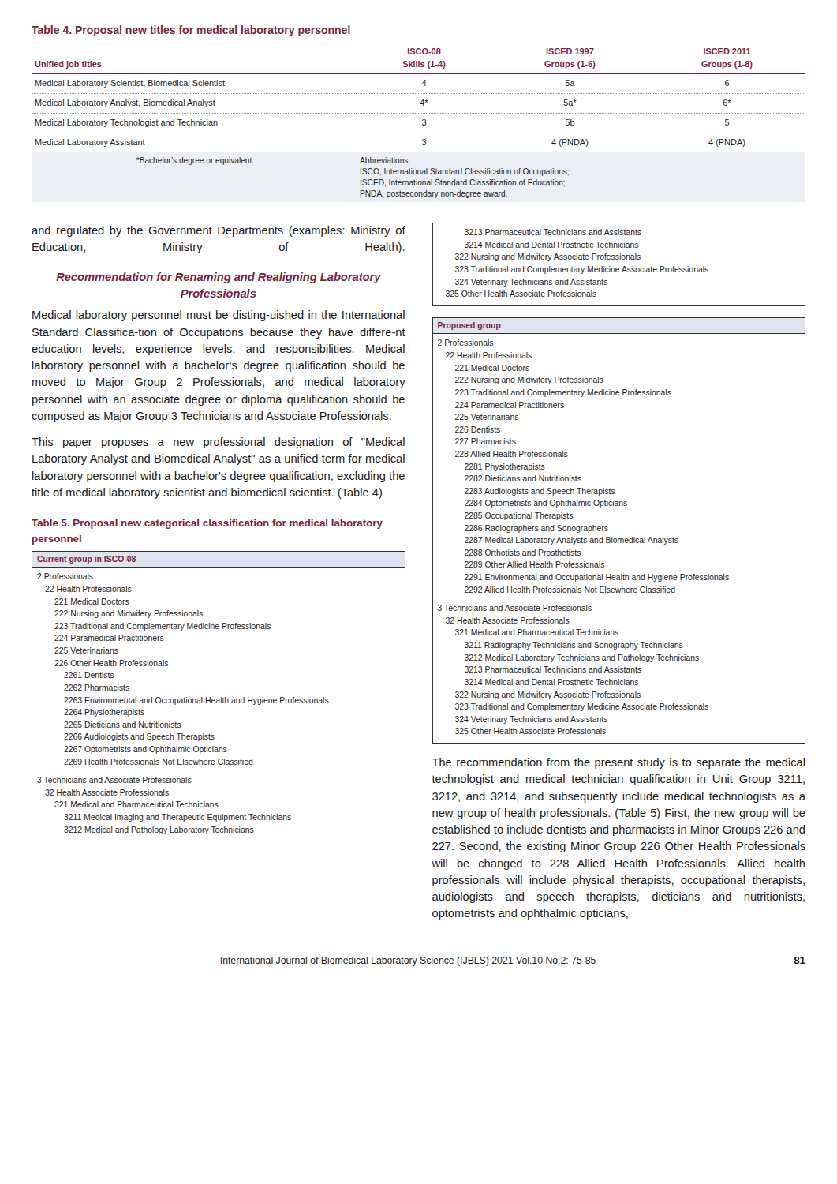Table 4. Proposal new titles for medical laboratory personnel
| Unified job titles | ISCO-08 Skills (1-4) | ISCED 1997 Groups (1-6) | ISCED 2011 Groups (1-8) |
| --- | --- | --- | --- |
| Medical Laboratory Scientist, Biomedical Scientist | 4 | 5a | 6 |
| Medical Laboratory Analyst, Biomedical Analyst | 4* | 5a* | 6* |
| Medical Laboratory Technologist and Technician | 3 | 5b | 5 |
| Medical Laboratory Assistant | 3 | 4 (PNDA) | 4 (PNDA) |
| *Bachelor’s degree or equivalent | Abbreviations: ISCO, International Standard Classification of Occupations; ISCED, International Standard Classification of Education; PNDA, postsecondary non-degree award. |
and regulated by the Government Departments (examples: Ministry of Education, Ministry of Health).
Recommendation for Renaming and Realigning Laboratory Professionals
Medical laboratory personnel must be disting-uished in the International Standard Classifica-tion of Occupations because they have differe-nt education levels, experience levels, and responsibilities. Medical laboratory personnel with a bachelor’s degree qualification should be moved to Major Group 2 Professionals, and medical laboratory personnel with an associate degree or diploma qualification should be composed as Major Group 3 Technicians and Associate Professionals.
This paper proposes a new professional designation of "Medical Laboratory Analyst and Biomedical Analyst" as a unified term for medical laboratory personnel with a bachelor's degree qualification, excluding the title of medical laboratory scientist and biomedical scientist. (Table 4)
Table 5. Proposal new categorical classification for medical laboratory personnel
Current group in ISCO-08
2 Professionals
22 Health Professionals
221 Medical Doctors
222 Nursing and Midwifery Professionals
223 Traditional and Complementary Medicine Professionals
224 Paramedical Practitioners
225 Veterinarians
226 Other Health Professionals
2261 Dentists
2262 Pharmacists
2263 Environmental and Occupational Health and Hygiene Professionals
2264 Physiotherapists
2265 Dieticians and Nutritionists
2266 Audiologists and Speech Therapists
2267 Optometrists and Ophthalmic Opticians
2269 Health Professionals Not Elsewhere Classified
3 Technicians and Associate Professionals
32 Health Associate Professionals
321 Medical and Pharmaceutical Technicians
3211 Medical Imaging and Therapeutic Equipment Technicians
3212 Medical and Pathology Laboratory Technicians
3213 Pharmaceutical Technicians and Assistants
3214 Medical and Dental Prosthetic Technicians
322 Nursing and Midwifery Associate Professionals
323 Traditional and Complementary Medicine Associate Professionals
324 Veterinary Technicians and Assistants
325 Other Health Associate Professionals
Proposed group
2 Professionals
22 Health Professionals
221 Medical Doctors
222 Nursing and Midwifery Professionals
223 Traditional and Complementary Medicine Professionals
224 Paramedical Practitioners
225 Veterinarians
226 Dentists
227 Pharmacists
228 Allied Health Professionals
2281 Physiotherapists
2282 Dieticians and Nutritionists
2283 Audiologists and Speech Therapists
2284 Optometrists and Ophthalmic Opticians
2285 Occupational Therapists
2286 Radiographers and Sonographers
2287 Medical Laboratory Analysts and Biomedical Analysts
2288 Orthotists and Prosthetists
2289 Other Allied Health Professionals
2291 Environmental and Occupational Health and Hygiene Professionals
2292 Allied Health Professionals Not Elsewhere Classified
3 Technicians and Associate Professionals
32 Health Associate Professionals
321 Medical and Pharmaceutical Technicians
3211 Radiography Technicians and Sonography Technicians
3212 Medical Laboratory Technicians and Pathology Technicians
3213 Pharmaceutical Technicians and Assistants
3214 Medical and Dental Prosthetic Technicians
322 Nursing and Midwifery Associate Professionals
323 Traditional and Complementary Medicine Associate Professionals
324 Veterinary Technicians and Assistants
325 Other Health Associate Professionals
The recommendation from the present study is to separate the medical technologist and medical technician qualification in Unit Group 3211, 3212, and 3214, and subsequently include medical technologists as a new group of health professionals. (Table 5) First, the new group will be established to include dentists and pharmacists in Minor Groups 226 and 227. Second, the existing Minor Group 226 Other Health Professionals will be changed to 228 Allied Health Professionals. Allied health professionals will include physical therapists, occupational therapists, audiologists and speech therapists, dieticians and nutritionists, optometrists and ophthalmic opticians,
International Journal of Biomedical Laboratory Science (IJBLS) 2021 Vol.10 No.2: 75-85
81